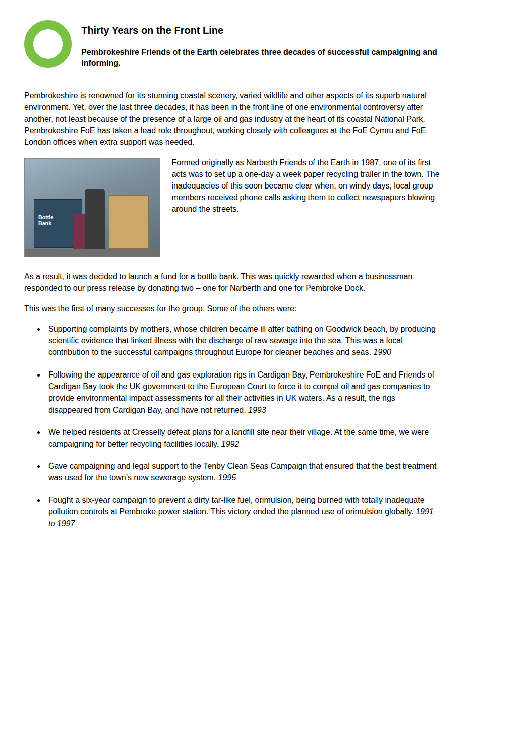Thirty Years on the Front Line
Pembrokeshire Friends of the Earth celebrates three decades of successful campaigning and informing.
Pembrokeshire is renowned for its stunning coastal scenery, varied wildlife and other aspects of its superb natural environment. Yet, over the last three decades, it has been in the front line of one environmental controversy after another, not least because of the presence of a large oil and gas industry at the heart of its coastal National Park. Pembrokeshire FoE has taken a lead role throughout, working closely with colleagues at the FoE Cymru and FoE London offices when extra support was needed.
Bottle
Bank
Formed originally as Narberth Friends of the Earth in 1987, one of its first acts was to set up a one-day a week paper recycling trailer in the town. The inadequacies of this soon became clear when, on windy days, local group members received phone calls asking them to collect newspapers blowing around the streets.
As a result, it was decided to launch a fund for a bottle bank. This was quickly rewarded when a businessman responded to our press release by donating two – one for Narberth and one for Pembroke Dock.
This was the first of many successes for the group. Some of the others were:
Supporting complaints by mothers, whose children became ill after bathing on Goodwick beach, by producing scientific evidence that linked illness with the discharge of raw sewage into the sea. This was a local contribution to the successful campaigns throughout Europe for cleaner beaches and seas. 1990
Following the appearance of oil and gas exploration rigs in Cardigan Bay, Pembrokeshire FoE and Friends of Cardigan Bay took the UK government to the European Court to force it to compel oil and gas companies to provide environmental impact assessments for all their activities in UK waters. As a result, the rigs disappeared from Cardigan Bay, and have not returned. 1993
We helped residents at Cresselly defeat plans for a landfill site near their village. At the same time, we were campaigning for better recycling facilities locally. 1992
Gave campaigning and legal support to the Tenby Clean Seas Campaign that ensured that the best treatment was used for the town’s new sewerage system. 1995
Fought a six-year campaign to prevent a dirty tar-like fuel, orimulsion, being burned with totally inadequate pollution controls at Pembroke power station. This victory ended the planned use of orimulsion globally. 1991 to 1997